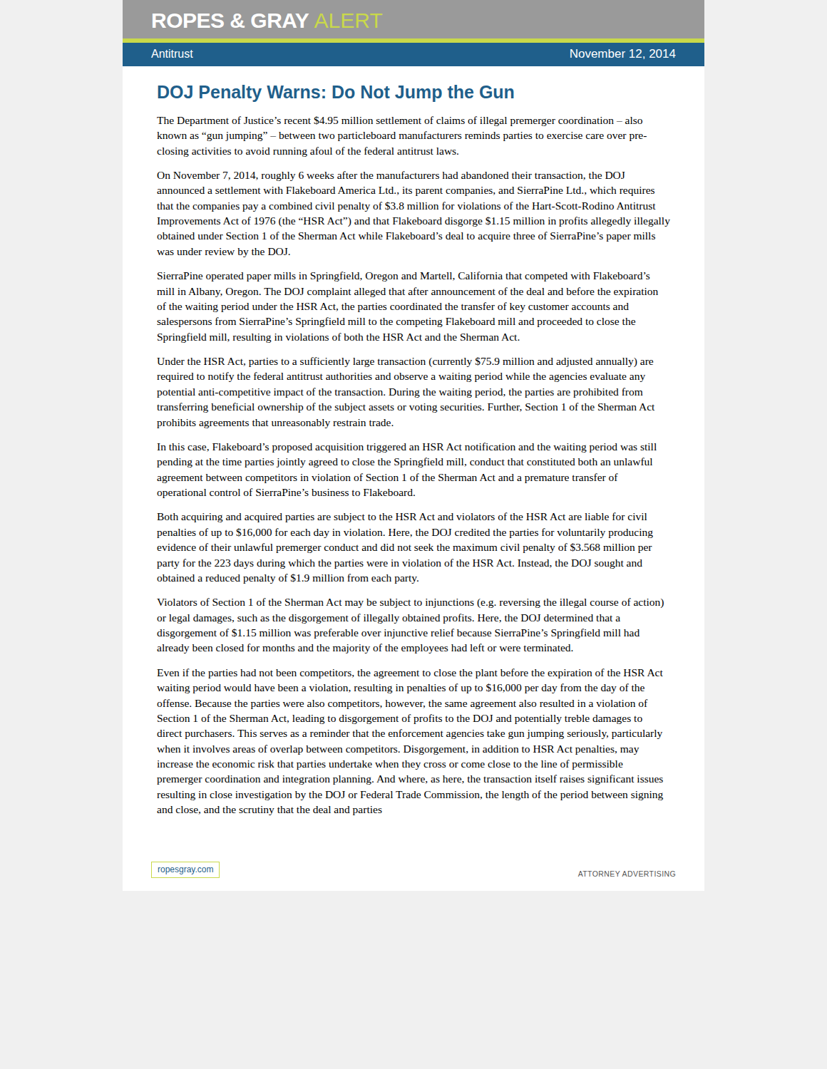ROPES & GRAY ALERT
Antitrust November 12, 2014
DOJ Penalty Warns: Do Not Jump the Gun
The Department of Justice’s recent $4.95 million settlement of claims of illegal premerger coordination – also known as “gun jumping” – between two particleboard manufacturers reminds parties to exercise care over pre-closing activities to avoid running afoul of the federal antitrust laws.
On November 7, 2014, roughly 6 weeks after the manufacturers had abandoned their transaction, the DOJ announced a settlement with Flakeboard America Ltd., its parent companies, and SierraPine Ltd., which requires that the companies pay a combined civil penalty of $3.8 million for violations of the Hart-Scott-Rodino Antitrust Improvements Act of 1976 (the “HSR Act”) and that Flakeboard disgorge $1.15 million in profits allegedly illegally obtained under Section 1 of the Sherman Act while Flakeboard’s deal to acquire three of SierraPine’s paper mills was under review by the DOJ.
SierraPine operated paper mills in Springfield, Oregon and Martell, California that competed with Flakeboard’s mill in Albany, Oregon. The DOJ complaint alleged that after announcement of the deal and before the expiration of the waiting period under the HSR Act, the parties coordinated the transfer of key customer accounts and salespersons from SierraPine’s Springfield mill to the competing Flakeboard mill and proceeded to close the Springfield mill, resulting in violations of both the HSR Act and the Sherman Act.
Under the HSR Act, parties to a sufficiently large transaction (currently $75.9 million and adjusted annually) are required to notify the federal antitrust authorities and observe a waiting period while the agencies evaluate any potential anti-competitive impact of the transaction. During the waiting period, the parties are prohibited from transferring beneficial ownership of the subject assets or voting securities. Further, Section 1 of the Sherman Act prohibits agreements that unreasonably restrain trade.
In this case, Flakeboard’s proposed acquisition triggered an HSR Act notification and the waiting period was still pending at the time parties jointly agreed to close the Springfield mill, conduct that constituted both an unlawful agreement between competitors in violation of Section 1 of the Sherman Act and a premature transfer of operational control of SierraPine’s business to Flakeboard.
Both acquiring and acquired parties are subject to the HSR Act and violators of the HSR Act are liable for civil penalties of up to $16,000 for each day in violation. Here, the DOJ credited the parties for voluntarily producing evidence of their unlawful premerger conduct and did not seek the maximum civil penalty of $3.568 million per party for the 223 days during which the parties were in violation of the HSR Act. Instead, the DOJ sought and obtained a reduced penalty of $1.9 million from each party.
Violators of Section 1 of the Sherman Act may be subject to injunctions (e.g. reversing the illegal course of action) or legal damages, such as the disgorgement of illegally obtained profits. Here, the DOJ determined that a disgorgement of $1.15 million was preferable over injunctive relief because SierraPine’s Springfield mill had already been closed for months and the majority of the employees had left or were terminated.
Even if the parties had not been competitors, the agreement to close the plant before the expiration of the HSR Act waiting period would have been a violation, resulting in penalties of up to $16,000 per day from the day of the offense. Because the parties were also competitors, however, the same agreement also resulted in a violation of Section 1 of the Sherman Act, leading to disgorgement of profits to the DOJ and potentially treble damages to direct purchasers. This serves as a reminder that the enforcement agencies take gun jumping seriously, particularly when it involves areas of overlap between competitors. Disgorgement, in addition to HSR Act penalties, may increase the economic risk that parties undertake when they cross or come close to the line of permissible premerger coordination and integration planning. And where, as here, the transaction itself raises significant issues resulting in close investigation by the DOJ or Federal Trade Commission, the length of the period between signing and close, and the scrutiny that the deal and parties
ropesgray.com Attorney Advertising